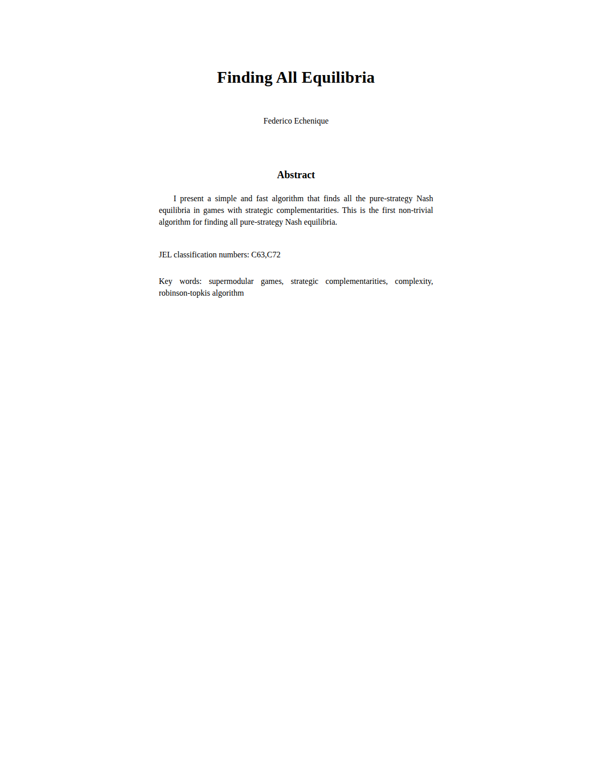Finding All Equilibria
Federico Echenique
Abstract
I present a simple and fast algorithm that finds all the pure-strategy Nash equilibria in games with strategic complementarities. This is the first non-trivial algorithm for finding all pure-strategy Nash equilibria.
JEL classification numbers: C63,C72
Key words: supermodular games, strategic complementarities, complexity, robinson-topkis algorithm